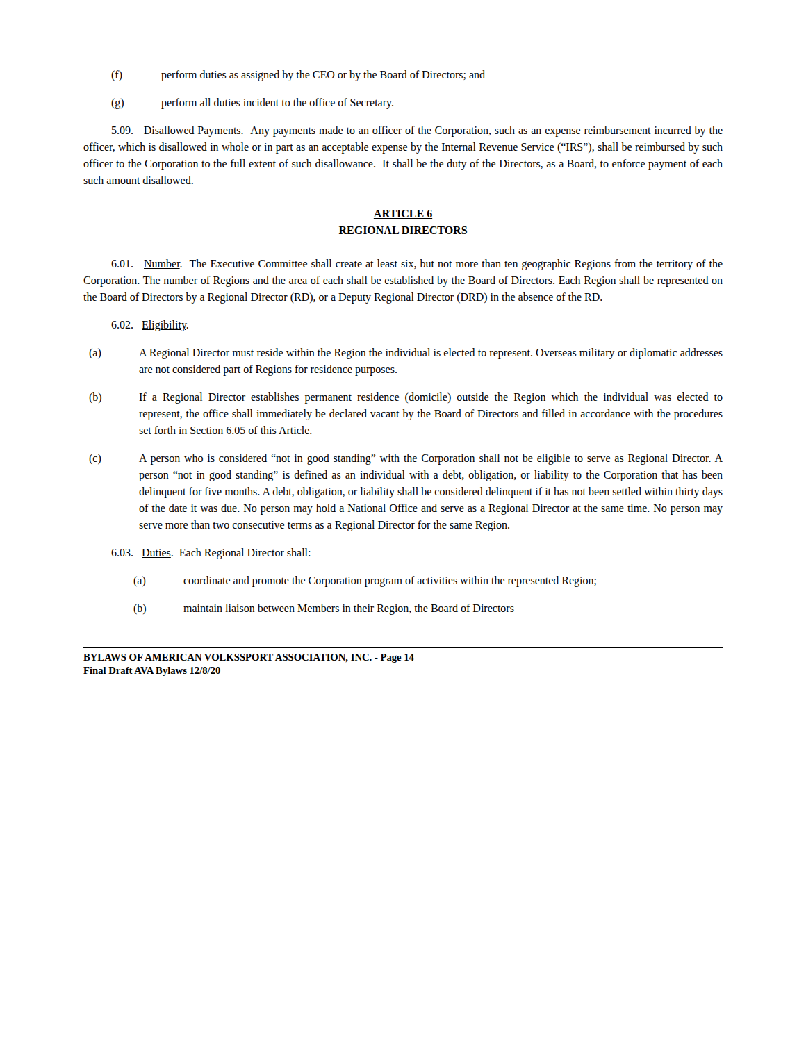(f)
perform duties as assigned by the CEO or by the Board of Directors; and
(g)
perform all duties incident to the office of Secretary.
5.09. Disallowed Payments. Any payments made to an officer of the Corporation, such as an expense reimbursement incurred by the officer, which is disallowed in whole or in part as an acceptable expense by the Internal Revenue Service (“IRS”), shall be reimbursed by such officer to the Corporation to the full extent of such disallowance. It shall be the duty of the Directors, as a Board, to enforce payment of each such amount disallowed.
ARTICLE 6
REGIONAL DIRECTORS
6.01. Number. The Executive Committee shall create at least six, but not more than ten geographic Regions from the territory of the Corporation. The number of Regions and the area of each shall be established by the Board of Directors. Each Region shall be represented on the Board of Directors by a Regional Director (RD), or a Deputy Regional Director (DRD) in the absence of the RD.
6.02. Eligibility.
(a)
A Regional Director must reside within the Region the individual is elected to represent. Overseas military or diplomatic addresses are not considered part of Regions for residence purposes.
(b)
If a Regional Director establishes permanent residence (domicile) outside the Region which the individual was elected to represent, the office shall immediately be declared vacant by the Board of Directors and filled in accordance with the procedures set forth in Section 6.05 of this Article.
(c)
A person who is considered “not in good standing” with the Corporation shall not be eligible to serve as Regional Director. A person “not in good standing” is defined as an individual with a debt, obligation, or liability to the Corporation that has been delinquent for five months. A debt, obligation, or liability shall be considered delinquent if it has not been settled within thirty days of the date it was due. No person may hold a National Office and serve as a Regional Director at the same time. No person may serve more than two consecutive terms as a Regional Director for the same Region.
6.03. Duties. Each Regional Director shall:
(a)
coordinate and promote the Corporation program of activities within the represented Region;
(b)
maintain liaison between Members in their Region, the Board of Directors
BYLAWS OF AMERICAN VOLKSSPORT ASSOCIATION, INC. - Page 14
Final Draft AVA Bylaws 12/8/20